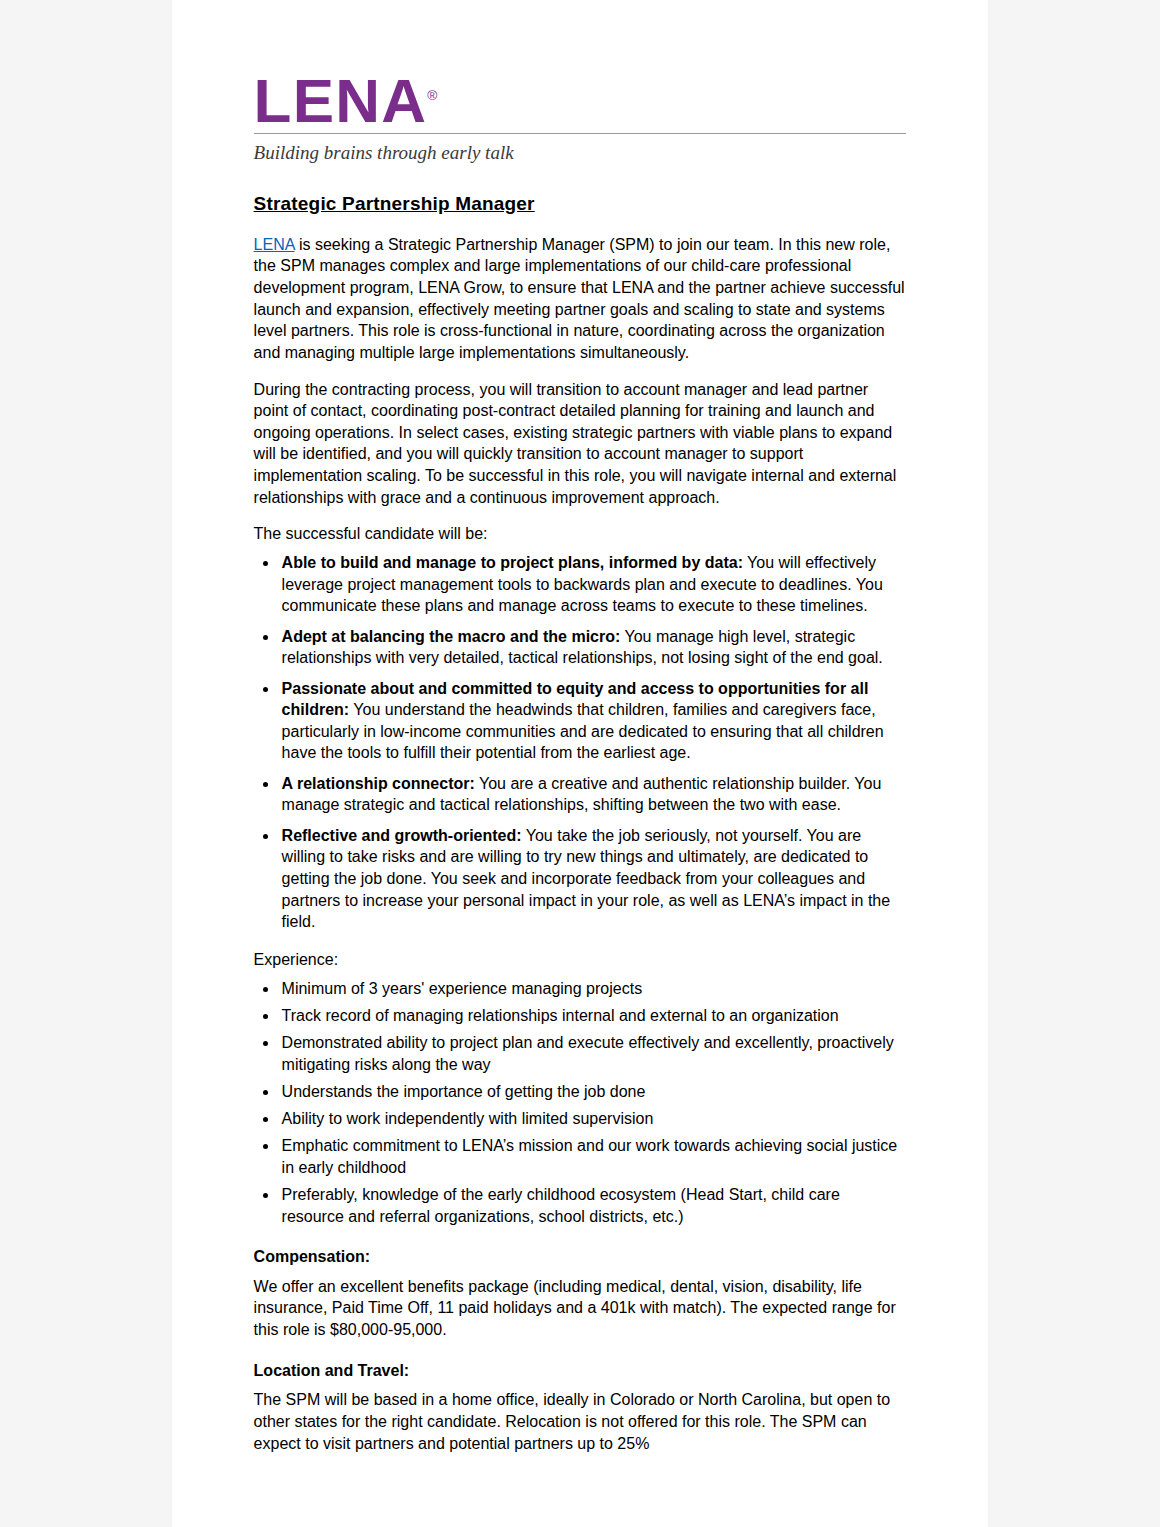LENA®
Building brains through early talk
Strategic Partnership Manager
LENA is seeking a Strategic Partnership Manager (SPM) to join our team. In this new role, the SPM manages complex and large implementations of our child-care professional development program, LENA Grow, to ensure that LENA and the partner achieve successful launch and expansion, effectively meeting partner goals and scaling to state and systems level partners. This role is cross-functional in nature, coordinating across the organization and managing multiple large implementations simultaneously.
During the contracting process, you will transition to account manager and lead partner point of contact, coordinating post-contract detailed planning for training and launch and ongoing operations. In select cases, existing strategic partners with viable plans to expand will be identified, and you will quickly transition to account manager to support implementation scaling. To be successful in this role, you will navigate internal and external relationships with grace and a continuous improvement approach.
The successful candidate will be:
Able to build and manage to project plans, informed by data: You will effectively leverage project management tools to backwards plan and execute to deadlines. You communicate these plans and manage across teams to execute to these timelines.
Adept at balancing the macro and the micro: You manage high level, strategic relationships with very detailed, tactical relationships, not losing sight of the end goal.
Passionate about and committed to equity and access to opportunities for all children: You understand the headwinds that children, families and caregivers face, particularly in low-income communities and are dedicated to ensuring that all children have the tools to fulfill their potential from the earliest age.
A relationship connector: You are a creative and authentic relationship builder. You manage strategic and tactical relationships, shifting between the two with ease.
Reflective and growth-oriented: You take the job seriously, not yourself. You are willing to take risks and are willing to try new things and ultimately, are dedicated to getting the job done. You seek and incorporate feedback from your colleagues and partners to increase your personal impact in your role, as well as LENA’s impact in the field.
Experience:
Minimum of 3 years' experience managing projects
Track record of managing relationships internal and external to an organization
Demonstrated ability to project plan and execute effectively and excellently, proactively mitigating risks along the way
Understands the importance of getting the job done
Ability to work independently with limited supervision
Emphatic commitment to LENA’s mission and our work towards achieving social justice in early childhood
Preferably, knowledge of the early childhood ecosystem (Head Start, child care resource and referral organizations, school districts, etc.)
Compensation:
We offer an excellent benefits package (including medical, dental, vision, disability, life insurance, Paid Time Off, 11 paid holidays and a 401k with match). The expected range for this role is $80,000-95,000.
Location and Travel:
The SPM will be based in a home office, ideally in Colorado or North Carolina, but open to other states for the right candidate. Relocation is not offered for this role. The SPM can expect to visit partners and potential partners up to 25%